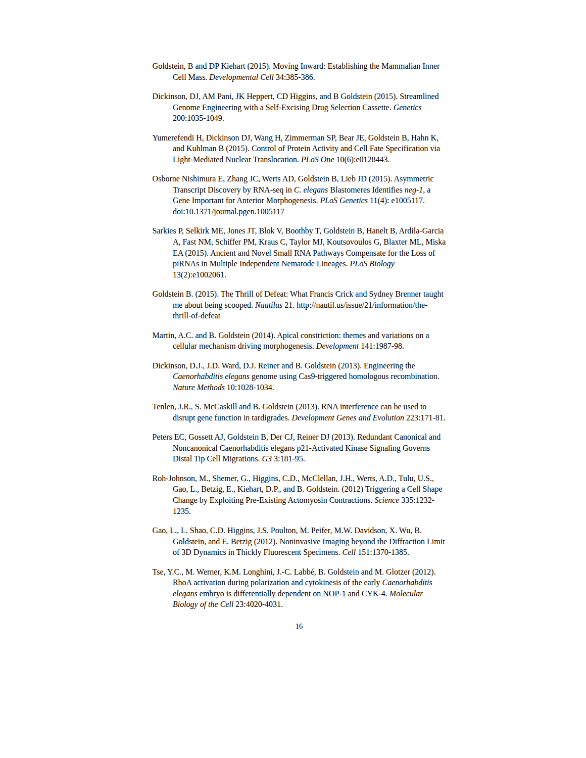Goldstein, B and DP Kiehart (2015). Moving Inward: Establishing the Mammalian Inner Cell Mass. Developmental Cell 34:385-386.
Dickinson, DJ, AM Pani, JK Heppert, CD Higgins, and B Goldstein (2015). Streamlined Genome Engineering with a Self-Excising Drug Selection Cassette. Genetics 200:1035-1049.
Yumerefendi H, Dickinson DJ, Wang H, Zimmerman SP, Bear JE, Goldstein B, Hahn K, and Kuhlman B (2015). Control of Protein Activity and Cell Fate Specification via Light-Mediated Nuclear Translocation. PLoS One 10(6):e0128443.
Osborne Nishimura E, Zhang JC, Werts AD, Goldstein B, Lieb JD (2015). Asymmetric Transcript Discovery by RNA-seq in C. elegans Blastomeres Identifies neg-1, a Gene Important for Anterior Morphogenesis. PLoS Genetics 11(4): e1005117. doi:10.1371/journal.pgen.1005117
Sarkies P, Selkirk ME, Jones JT, Blok V, Boothby T, Goldstein B, Hanelt B, Ardila-Garcia A, Fast NM, Schiffer PM, Kraus C, Taylor MJ, Koutsovoulos G, Blaxter ML, Miska EA (2015). Ancient and Novel Small RNA Pathways Compensate for the Loss of piRNAs in Multiple Independent Nematode Lineages. PLoS Biology 13(2):e1002061.
Goldstein B. (2015). The Thrill of Defeat: What Francis Crick and Sydney Brenner taught me about being scooped. Nautilus 21. http://nautil.us/issue/21/information/the-thrill-of-defeat
Martin, A.C. and B. Goldstein (2014). Apical constriction: themes and variations on a cellular mechanism driving morphogenesis. Development 141:1987-98.
Dickinson, D.J., J.D. Ward, D.J. Reiner and B. Goldstein (2013). Engineering the Caenorhabditis elegans genome using Cas9-triggered homologous recombination. Nature Methods 10:1028-1034.
Tenlen, J.R., S. McCaskill and B. Goldstein (2013). RNA interference can be used to disrupt gene function in tardigrades. Development Genes and Evolution 223:171-81.
Peters EC, Gossett AJ, Goldstein B, Der CJ, Reiner DJ (2013). Redundant Canonical and Noncanonical Caenorhabditis elegans p21-Activated Kinase Signaling Governs Distal Tip Cell Migrations. G3 3:181-95.
Roh-Johnson, M., Shemer, G., Higgins, C.D., McClellan, J.H., Werts, A.D., Tulu, U.S., Gao, L., Betzig, E., Kiehart, D.P., and B. Goldstein. (2012) Triggering a Cell Shape Change by Exploiting Pre-Existing Actomyosin Contractions. Science 335:1232-1235.
Gao, L., L. Shao, C.D. Higgins, J.S. Poulton, M. Peifer, M.W. Davidson, X. Wu, B. Goldstein, and E. Betzig (2012). Noninvasive Imaging beyond the Diffraction Limit of 3D Dynamics in Thickly Fluorescent Specimens. Cell 151:1370-1385.
Tse, Y.C., M. Werner, K.M. Longhini, J.-C. Labbé, B. Goldstein and M. Glotzer (2012). RhoA activation during polarization and cytokinesis of the early Caenorhabditis elegans embryo is differentially dependent on NOP-1 and CYK-4. Molecular Biology of the Cell 23:4020-4031.
16